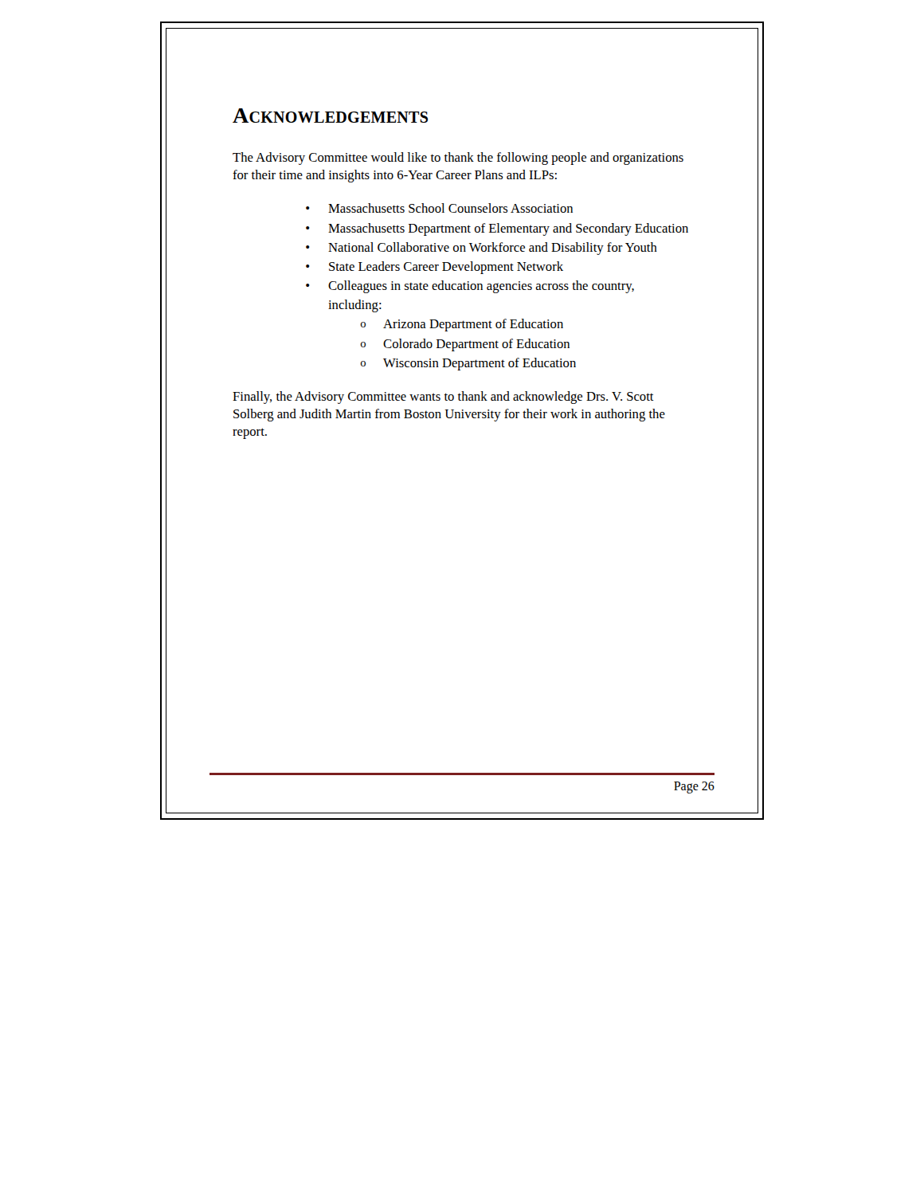Acknowledgements
The Advisory Committee would like to thank the following people and organizations for their time and insights into 6-Year Career Plans and ILPs:
Massachusetts School Counselors Association
Massachusetts Department of Elementary and Secondary Education
National Collaborative on Workforce and Disability for Youth
State Leaders Career Development Network
Colleagues in state education agencies across the country, including:
Arizona Department of Education
Colorado Department of Education
Wisconsin Department of Education
Finally, the Advisory Committee wants to thank and acknowledge Drs. V. Scott Solberg and Judith Martin from Boston University for their work in authoring the report.
Page 26